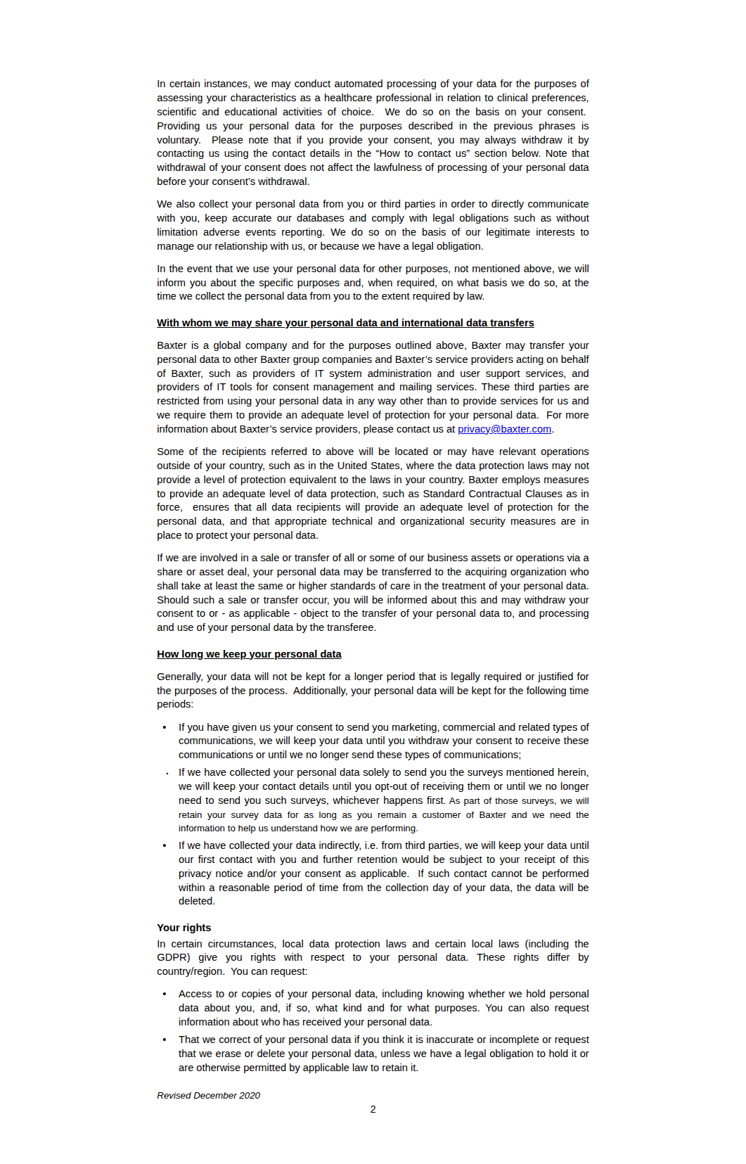In certain instances, we may conduct automated processing of your data for the purposes of assessing your characteristics as a healthcare professional in relation to clinical preferences, scientific and educational activities of choice. We do so on the basis on your consent. Providing us your personal data for the purposes described in the previous phrases is voluntary. Please note that if you provide your consent, you may always withdraw it by contacting us using the contact details in the “How to contact us” section below. Note that withdrawal of your consent does not affect the lawfulness of processing of your personal data before your consent’s withdrawal.
We also collect your personal data from you or third parties in order to directly communicate with you, keep accurate our databases and comply with legal obligations such as without limitation adverse events reporting. We do so on the basis of our legitimate interests to manage our relationship with us, or because we have a legal obligation.
In the event that we use your personal data for other purposes, not mentioned above, we will inform you about the specific purposes and, when required, on what basis we do so, at the time we collect the personal data from you to the extent required by law.
With whom we may share your personal data and international data transfers
Baxter is a global company and for the purposes outlined above, Baxter may transfer your personal data to other Baxter group companies and Baxter’s service providers acting on behalf of Baxter, such as providers of IT system administration and user support services, and providers of IT tools for consent management and mailing services. These third parties are restricted from using your personal data in any way other than to provide services for us and we require them to provide an adequate level of protection for your personal data. For more information about Baxter’s service providers, please contact us at privacy@baxter.com.
Some of the recipients referred to above will be located or may have relevant operations outside of your country, such as in the United States, where the data protection laws may not provide a level of protection equivalent to the laws in your country. Baxter employs measures to provide an adequate level of data protection, such as Standard Contractual Clauses as in force, ensures that all data recipients will provide an adequate level of protection for the personal data, and that appropriate technical and organizational security measures are in place to protect your personal data.
If we are involved in a sale or transfer of all or some of our business assets or operations via a share or asset deal, your personal data may be transferred to the acquiring organization who shall take at least the same or higher standards of care in the treatment of your personal data. Should such a sale or transfer occur, you will be informed about this and may withdraw your consent to or - as applicable - object to the transfer of your personal data to, and processing and use of your personal data by the transferee.
How long we keep your personal data
Generally, your data will not be kept for a longer period that is legally required or justified for the purposes of the process. Additionally, your personal data will be kept for the following time periods:
If you have given us your consent to send you marketing, commercial and related types of communications, we will keep your data until you withdraw your consent to receive these communications or until we no longer send these types of communications;
If we have collected your personal data solely to send you the surveys mentioned herein, we will keep your contact details until you opt-out of receiving them or until we no longer need to send you such surveys, whichever happens first. As part of those surveys, we will retain your survey data for as long as you remain a customer of Baxter and we need the information to help us understand how we are performing.
If we have collected your data indirectly, i.e. from third parties, we will keep your data until our first contact with you and further retention would be subject to your receipt of this privacy notice and/or your consent as applicable. If such contact cannot be performed within a reasonable period of time from the collection day of your data, the data will be deleted.
Your rights
In certain circumstances, local data protection laws and certain local laws (including the GDPR) give you rights with respect to your personal data. These rights differ by country/region. You can request:
Access to or copies of your personal data, including knowing whether we hold personal data about you, and, if so, what kind and for what purposes. You can also request information about who has received your personal data.
That we correct of your personal data if you think it is inaccurate or incomplete or request that we erase or delete your personal data, unless we have a legal obligation to hold it or are otherwise permitted by applicable law to retain it.
Revised December 2020
2